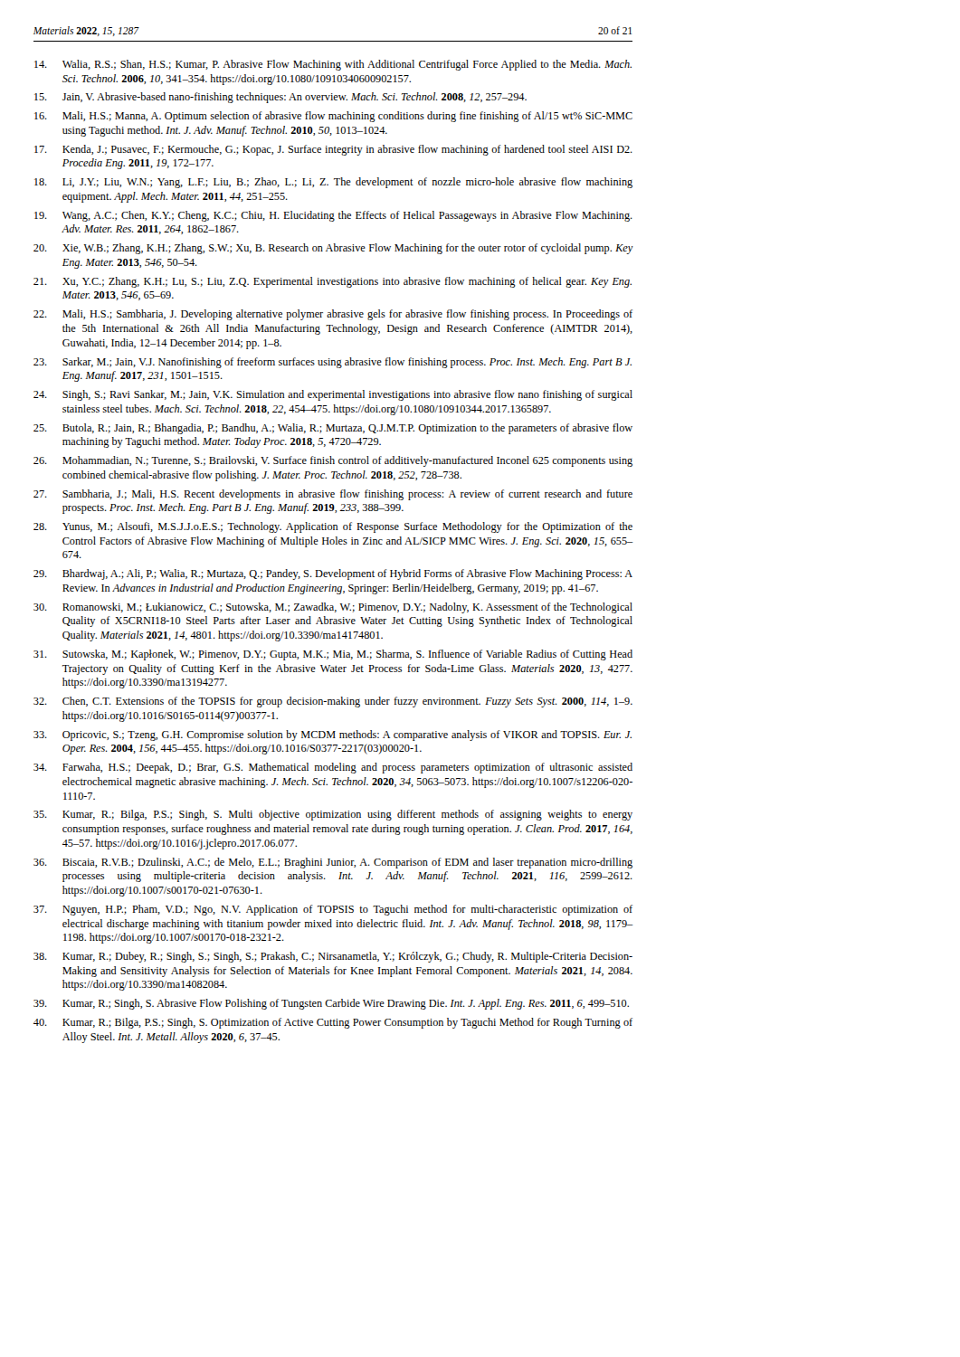Materials 2022, 15, 1287 20 of 21
Walia, R.S.; Shan, H.S.; Kumar, P. Abrasive Flow Machining with Additional Centrifugal Force Applied to the Media. Mach. Sci. Technol. 2006, 10, 341–354. https://doi.org/10.1080/10910340600902157.
Jain, V. Abrasive-based nano-finishing techniques: An overview. Mach. Sci. Technol. 2008, 12, 257–294.
Mali, H.S.; Manna, A. Optimum selection of abrasive flow machining conditions during fine finishing of Al/15 wt% SiC-MMC using Taguchi method. Int. J. Adv. Manuf. Technol. 2010, 50, 1013–1024.
Kenda, J.; Pusavec, F.; Kermouche, G.; Kopac, J. Surface integrity in abrasive flow machining of hardened tool steel AISI D2. Procedia Eng. 2011, 19, 172–177.
Li, J.Y.; Liu, W.N.; Yang, L.F.; Liu, B.; Zhao, L.; Li, Z. The development of nozzle micro-hole abrasive flow machining equipment. Appl. Mech. Mater. 2011, 44, 251–255.
Wang, A.C.; Chen, K.Y.; Cheng, K.C.; Chiu, H. Elucidating the Effects of Helical Passageways in Abrasive Flow Machining. Adv. Mater. Res. 2011, 264, 1862–1867.
Xie, W.B.; Zhang, K.H.; Zhang, S.W.; Xu, B. Research on Abrasive Flow Machining for the outer rotor of cycloidal pump. Key Eng. Mater. 2013, 546, 50–54.
Xu, Y.C.; Zhang, K.H.; Lu, S.; Liu, Z.Q. Experimental investigations into abrasive flow machining of helical gear. Key Eng. Mater. 2013, 546, 65–69.
Mali, H.S.; Sambharia, J. Developing alternative polymer abrasive gels for abrasive flow finishing process. In Proceedings of the 5th International & 26th All India Manufacturing Technology, Design and Research Conference (AIMTDR 2014), Guwahati, India, 12–14 December 2014; pp. 1–8.
Sarkar, M.; Jain, V.J. Nanofinishing of freeform surfaces using abrasive flow finishing process. Proc. Inst. Mech. Eng. Part B J. Eng. Manuf. 2017, 231, 1501–1515.
Singh, S.; Ravi Sankar, M.; Jain, V.K. Simulation and experimental investigations into abrasive flow nano finishing of surgical stainless steel tubes. Mach. Sci. Technol. 2018, 22, 454–475. https://doi.org/10.1080/10910344.2017.1365897.
Butola, R.; Jain, R.; Bhangadia, P.; Bandhu, A.; Walia, R.; Murtaza, Q.J.M.T.P. Optimization to the parameters of abrasive flow machining by Taguchi method. Mater. Today Proc. 2018, 5, 4720–4729.
Mohammadian, N.; Turenne, S.; Brailovski, V. Surface finish control of additively-manufactured Inconel 625 components using combined chemical-abrasive flow polishing. J. Mater. Proc. Technol. 2018, 252, 728–738.
Sambharia, J.; Mali, H.S. Recent developments in abrasive flow finishing process: A review of current research and future prospects. Proc. Inst. Mech. Eng. Part B J. Eng. Manuf. 2019, 233, 388–399.
Yunus, M.; Alsoufi, M.S.J.J.o.E.S.; Technology. Application of Response Surface Methodology for the Optimization of the Control Factors of Abrasive Flow Machining of Multiple Holes in Zinc and AL/SICP MMC Wires. J. Eng. Sci. 2020, 15, 655–674.
Bhardwaj, A.; Ali, P.; Walia, R.; Murtaza, Q.; Pandey, S. Development of Hybrid Forms of Abrasive Flow Machining Process: A Review. In Advances in Industrial and Production Engineering, Springer: Berlin/Heidelberg, Germany, 2019; pp. 41–67.
Romanowski, M.; Łukianowicz, C.; Sutowska, M.; Zawadka, W.; Pimenov, D.Y.; Nadolny, K. Assessment of the Technological Quality of X5CRNI18-10 Steel Parts after Laser and Abrasive Water Jet Cutting Using Synthetic Index of Technological Quality. Materials 2021, 14, 4801. https://doi.org/10.3390/ma14174801.
Sutowska, M.; Kapłonek, W.; Pimenov, D.Y.; Gupta, M.K.; Mia, M.; Sharma, S. Influence of Variable Radius of Cutting Head Trajectory on Quality of Cutting Kerf in the Abrasive Water Jet Process for Soda-Lime Glass. Materials 2020, 13, 4277. https://doi.org/10.3390/ma13194277.
Chen, C.T. Extensions of the TOPSIS for group decision-making under fuzzy environment. Fuzzy Sets Syst. 2000, 114, 1–9. https://doi.org/10.1016/S0165-0114(97)00377-1.
Opricovic, S.; Tzeng, G.H. Compromise solution by MCDM methods: A comparative analysis of VIKOR and TOPSIS. Eur. J. Oper. Res. 2004, 156, 445–455. https://doi.org/10.1016/S0377-2217(03)00020-1.
Farwaha, H.S.; Deepak, D.; Brar, G.S. Mathematical modeling and process parameters optimization of ultrasonic assisted electrochemical magnetic abrasive machining. J. Mech. Sci. Technol. 2020, 34, 5063–5073. https://doi.org/10.1007/s12206-020-1110-7.
Kumar, R.; Bilga, P.S.; Singh, S. Multi objective optimization using different methods of assigning weights to energy consumption responses, surface roughness and material removal rate during rough turning operation. J. Clean. Prod. 2017, 164, 45–57. https://doi.org/10.1016/j.jclepro.2017.06.077.
Biscaia, R.V.B.; Dzulinski, A.C.; de Melo, E.L.; Braghini Junior, A. Comparison of EDM and laser trepanation micro-drilling processes using multiple-criteria decision analysis. Int. J. Adv. Manuf. Technol. 2021, 116, 2599–2612. https://doi.org/10.1007/s00170-021-07630-1.
Nguyen, H.P.; Pham, V.D.; Ngo, N.V. Application of TOPSIS to Taguchi method for multi-characteristic optimization of electrical discharge machining with titanium powder mixed into dielectric fluid. Int. J. Adv. Manuf. Technol. 2018, 98, 1179–1198. https://doi.org/10.1007/s00170-018-2321-2.
Kumar, R.; Dubey, R.; Singh, S.; Singh, S.; Prakash, C.; Nirsanametla, Y.; Królczyk, G.; Chudy, R. Multiple-Criteria Decision-Making and Sensitivity Analysis for Selection of Materials for Knee Implant Femoral Component. Materials 2021, 14, 2084. https://doi.org/10.3390/ma14082084.
Kumar, R.; Singh, S. Abrasive Flow Polishing of Tungsten Carbide Wire Drawing Die. Int. J. Appl. Eng. Res. 2011, 6, 499–510.
Kumar, R.; Bilga, P.S.; Singh, S. Optimization of Active Cutting Power Consumption by Taguchi Method for Rough Turning of Alloy Steel. Int. J. Metall. Alloys 2020, 6, 37–45.